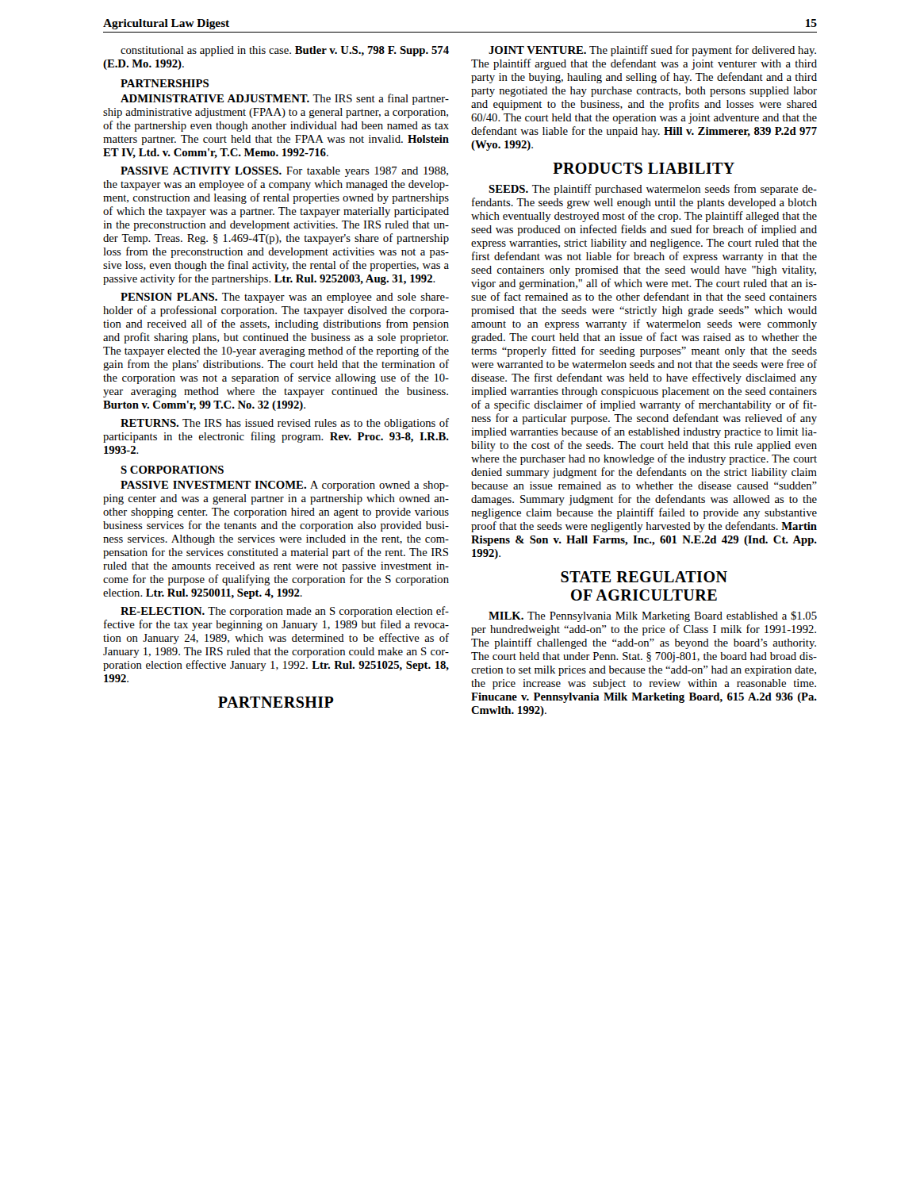Agricultural Law Digest 15
constitutional as applied in this case. Butler v. U.S., 798 F. Supp. 574 (E.D. Mo. 1992).
PARTNERSHIPS
ADMINISTRATIVE ADJUSTMENT. The IRS sent a final partnership administrative adjustment (FPAA) to a general partner, a corporation, of the partnership even though another individual had been named as tax matters partner. The court held that the FPAA was not invalid. Holstein ET IV, Ltd. v. Comm'r, T.C. Memo. 1992-716.
PASSIVE ACTIVITY LOSSES. For taxable years 1987 and 1988, the taxpayer was an employee of a company which managed the development, construction and leasing of rental properties owned by partnerships of which the taxpayer was a partner. The taxpayer materially participated in the preconstruction and development activities. The IRS ruled that under Temp. Treas. Reg. § 1.469-4T(p), the taxpayer's share of partnership loss from the preconstruction and development activities was not a passive loss, even though the final activity, the rental of the properties, was a passive activity for the partnerships. Ltr. Rul. 9252003, Aug. 31, 1992.
PENSION PLANS. The taxpayer was an employee and sole shareholder of a professional corporation. The taxpayer disolved the corporation and received all of the assets, including distributions from pension and profit sharing plans, but continued the business as a sole proprietor. The taxpayer elected the 10-year averaging method of the reporting of the gain from the plans' distributions. The court held that the termination of the corporation was not a separation of service allowing use of the 10-year averaging method where the taxpayer continued the business. Burton v. Comm'r, 99 T.C. No. 32 (1992).
RETURNS. The IRS has issued revised rules as to the obligations of participants in the electronic filing program. Rev. Proc. 93-8, I.R.B. 1993-2.
S CORPORATIONS
PASSIVE INVESTMENT INCOME. A corporation owned a shopping center and was a general partner in a partnership which owned another shopping center. The corporation hired an agent to provide various business services for the tenants and the corporation also provided business services. Although the services were included in the rent, the compensation for the services constituted a material part of the rent. The IRS ruled that the amounts received as rent were not passive investment income for the purpose of qualifying the corporation for the S corporation election. Ltr. Rul. 9250011, Sept. 4, 1992.
RE-ELECTION. The corporation made an S corporation election effective for the tax year beginning on January 1, 1989 but filed a revocation on January 24, 1989, which was determined to be effective as of January 1, 1989. The IRS ruled that the corporation could make an S corporation election effective January 1, 1992. Ltr. Rul. 9251025, Sept. 18, 1992.
PARTNERSHIP
JOINT VENTURE. The plaintiff sued for payment for delivered hay. The plaintiff argued that the defendant was a joint venturer with a third party in the buying, hauling and selling of hay. The defendant and a third party negotiated the hay purchase contracts, both persons supplied labor and equipment to the business, and the profits and losses were shared 60/40. The court held that the operation was a joint adventure and that the defendant was liable for the unpaid hay. Hill v. Zimmerer, 839 P.2d 977 (Wyo. 1992).
PRODUCTS LIABILITY
SEEDS. The plaintiff purchased watermelon seeds from separate defendants. The seeds grew well enough until the plants developed a blotch which eventually destroyed most of the crop. The plaintiff alleged that the seed was produced on infected fields and sued for breach of implied and express warranties, strict liability and negligence. The court ruled that the first defendant was not liable for breach of express warranty in that the seed containers only promised that the seed would have "high vitality, vigor and germination," all of which were met. The court ruled that an issue of fact remained as to the other defendant in that the seed containers promised that the seeds were “strictly high grade seeds” which would amount to an express warranty if watermelon seeds were commonly graded. The court held that an issue of fact was raised as to whether the terms “properly fitted for seeding purposes” meant only that the seeds were warranted to be watermelon seeds and not that the seeds were free of disease. The first defendant was held to have effectively disclaimed any implied warranties through conspicuous placement on the seed containers of a specific disclaimer of implied warranty of merchantability or of fitness for a particular purpose. The second defendant was relieved of any implied warranties because of an established industry practice to limit liability to the cost of the seeds. The court held that this rule applied even where the purchaser had no knowledge of the industry practice. The court denied summary judgment for the defendants on the strict liability claim because an issue remained as to whether the disease caused “sudden” damages. Summary judgment for the defendants was allowed as to the negligence claim because the plaintiff failed to provide any substantive proof that the seeds were negligently harvested by the defendants. Martin Rispens & Son v. Hall Farms, Inc., 601 N.E.2d 429 (Ind. Ct. App. 1992).
STATE REGULATION
OF AGRICULTURE
MILK. The Pennsylvania Milk Marketing Board established a $1.05 per hundredweight “add-on” to the price of Class I milk for 1991-1992. The plaintiff challenged the “add-on” as beyond the board’s authority. The court held that under Penn. Stat. § 700j-801, the board had broad discretion to set milk prices and because the “add-on” had an expiration date, the price increase was subject to review within a reasonable time. Finucane v. Pennsylvania Milk Marketing Board, 615 A.2d 936 (Pa. Cmwlth. 1992).